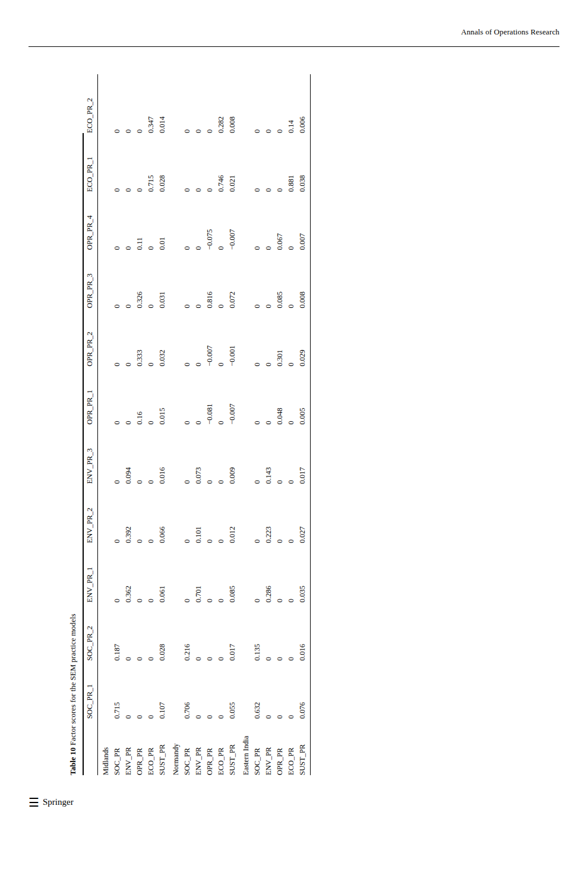Annals of Operations Research
Table 10 Factor scores for the SEM practice models
| | SOC_PR_1 | SOC_PR_2 | ENV_PR_1 | ENV_PR_2 | ENV_PR_3 | OPR_PR_1 | OPR_PR_2 | OPR_PR_3 | OPR_PR_4 | ECO_PR_1 | ECO_PR_2 |
| --- | --- | --- | --- | --- | --- | --- | --- | --- | --- | --- | --- |
| Midlands |
| SOC_PR | 0.715 | 0.187 | 0 | 0 | 0 | 0 | 0 | 0 | 0 | 0 | 0 |
| ENV_PR | 0 | 0 | 0.362 | 0.392 | 0.094 | 0 | 0 | 0 | 0 | 0 | 0 |
| OPR_PR | 0 | 0 | 0 | 0 | 0 | 0.16 | 0.333 | 0.326 | 0.11 | 0 | 0 |
| ECO_PR | 0 | 0 | 0 | 0 | 0 | 0 | 0 | 0 | 0 | 0.715 | 0.347 |
| SUST_PR | 0.107 | 0.028 | 0.061 | 0.066 | 0.016 | 0.015 | 0.032 | 0.031 | 0.01 | 0.028 | 0.014 |
| Normandy |
| SOC_PR | 0.706 | 0.216 | 0 | 0 | 0 | 0 | 0 | 0 | 0 | 0 | 0 |
| ENV_PR | 0 | 0 | 0.701 | 0.101 | 0.073 | 0 | 0 | 0 | 0 | 0 | 0 |
| OPR_PR | 0 | 0 | 0 | 0 | 0 | −0.081 | −0.007 | 0.816 | −0.075 | 0 | 0 |
| ECO_PR | 0 | 0 | 0 | 0 | 0 | 0 | 0 | 0 | 0 | 0.746 | 0.282 |
| SUST_PR | 0.055 | 0.017 | 0.085 | 0.012 | 0.009 | −0.007 | −0.001 | 0.072 | −0.007 | 0.021 | 0.008 |
| Eastern India |
| SOC_PR | 0.632 | 0.135 | 0 | 0 | 0 | 0 | 0 | 0 | 0 | 0 | 0 |
| ENV_PR | 0 | 0 | 0.286 | 0.223 | 0.143 | 0 | 0 | 0 | 0 | 0 | 0 |
| OPR_PR | 0 | 0 | 0 | 0 | 0 | 0.048 | 0.301 | 0.085 | 0.067 | 0 | 0 |
| ECO_PR | 0 | 0 | 0 | 0 | 0 | 0 | 0 | 0 | 0 | 0.881 | 0.14 |
| SUST_PR | 0.076 | 0.016 | 0.035 | 0.027 | 0.017 | 0.005 | 0.029 | 0.008 | 0.007 | 0.038 | 0.006 |
☰ Springer